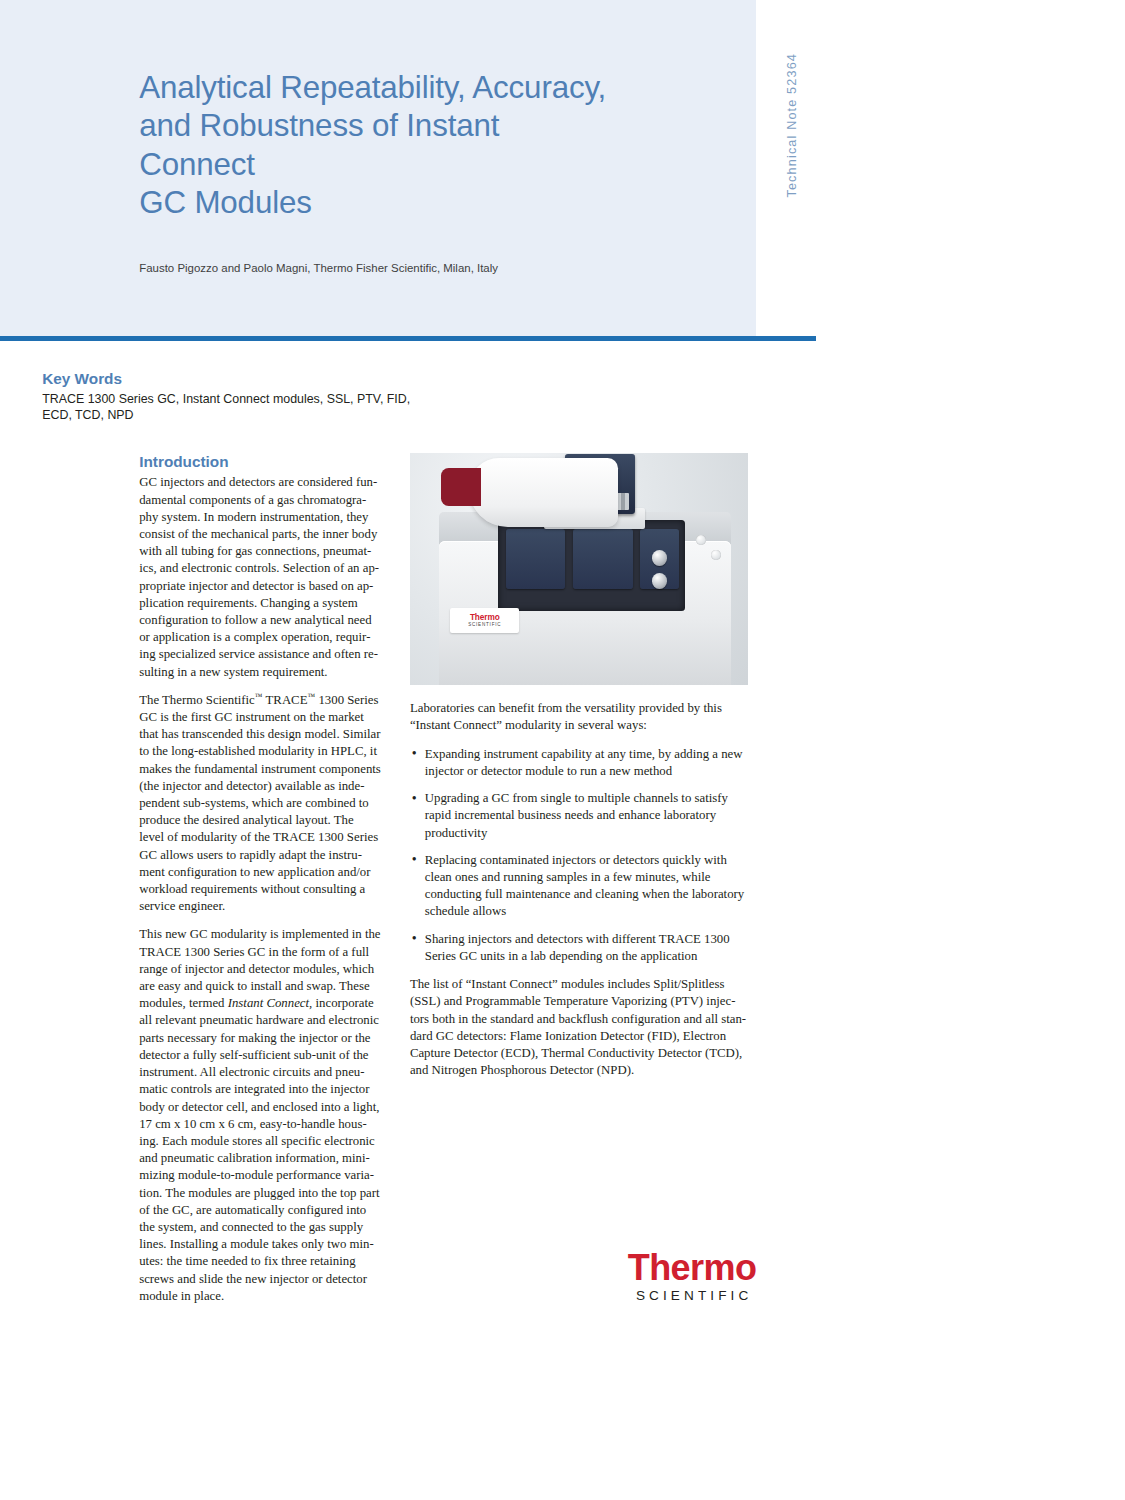Technical Note 52364
Analytical Repeatability, Accuracy,
and Robustness of Instant Connect
GC Modules
Fausto Pigozzo and Paolo Magni, Thermo Fisher Scientific, Milan, Italy
Key Words
TRACE 1300 Series GC, Instant Connect modules, SSL, PTV, FID, ECD, TCD, NPD
Introduction
GC injectors and detectors are considered fundamental components of a gas chromatography system. In modern instrumentation, they consist of the mechanical parts, the inner body with all tubing for gas connections, pneumatics, and electronic controls. Selection of an appropriate injector and detector is based on application requirements. Changing a system configuration to follow a new analytical need or application is a complex operation, requiring specialized service assistance and often resulting in a new system requirement.
The Thermo Scientific™ TRACE™ 1300 Series GC is the first GC instrument on the market that has transcended this design model. Similar to the long-established modularity in HPLC, it makes the fundamental instrument components (the injector and detector) available as independent sub-systems, which are combined to produce the desired analytical layout. The level of modularity of the TRACE 1300 Series GC allows users to rapidly adapt the instrument configuration to new application and/or workload requirements without consulting a service engineer.
This new GC modularity is implemented in the TRACE 1300 Series GC in the form of a full range of injector and detector modules, which are easy and quick to install and swap. These modules, termed Instant Connect, incorporate all relevant pneumatic hardware and electronic parts necessary for making the injector or the detector a fully self-sufficient sub-unit of the instrument. All electronic circuits and pneumatic controls are integrated into the injector body or detector cell, and enclosed into a light, 17 cm x 10 cm x 6 cm, easy-to-handle housing. Each module stores all specific electronic and pneumatic calibration information, minimizing module-to-module performance variation. The modules are plugged into the top part of the GC, are automatically configured into the system, and connected to the gas supply lines. Installing a module takes only two minutes: the time needed to fix three retaining screws and slide the new injector or detector module in place.
Thermo SCIENTIFIC
Laboratories can benefit from the versatility provided by this “Instant Connect” modularity in several ways:
Expanding instrument capability at any time, by adding a new injector or detector module to run a new method
Upgrading a GC from single to multiple channels to satisfy rapid incremental business needs and enhance laboratory productivity
Replacing contaminated injectors or detectors quickly with clean ones and running samples in a few minutes, while conducting full maintenance and cleaning when the laboratory schedule allows
Sharing injectors and detectors with different TRACE 1300 Series GC units in a lab depending on the application
The list of “Instant Connect” modules includes Split/Splitless (SSL) and Programmable Temperature Vaporizing (PTV) injectors both in the standard and backflush configuration and all standard GC detectors: Flame Ionization Detector (FID), Electron Capture Detector (ECD), Thermal Conductivity Detector (TCD), and Nitrogen Phosphorous Detector (NPD).
Thermo
SCIENTIFIC